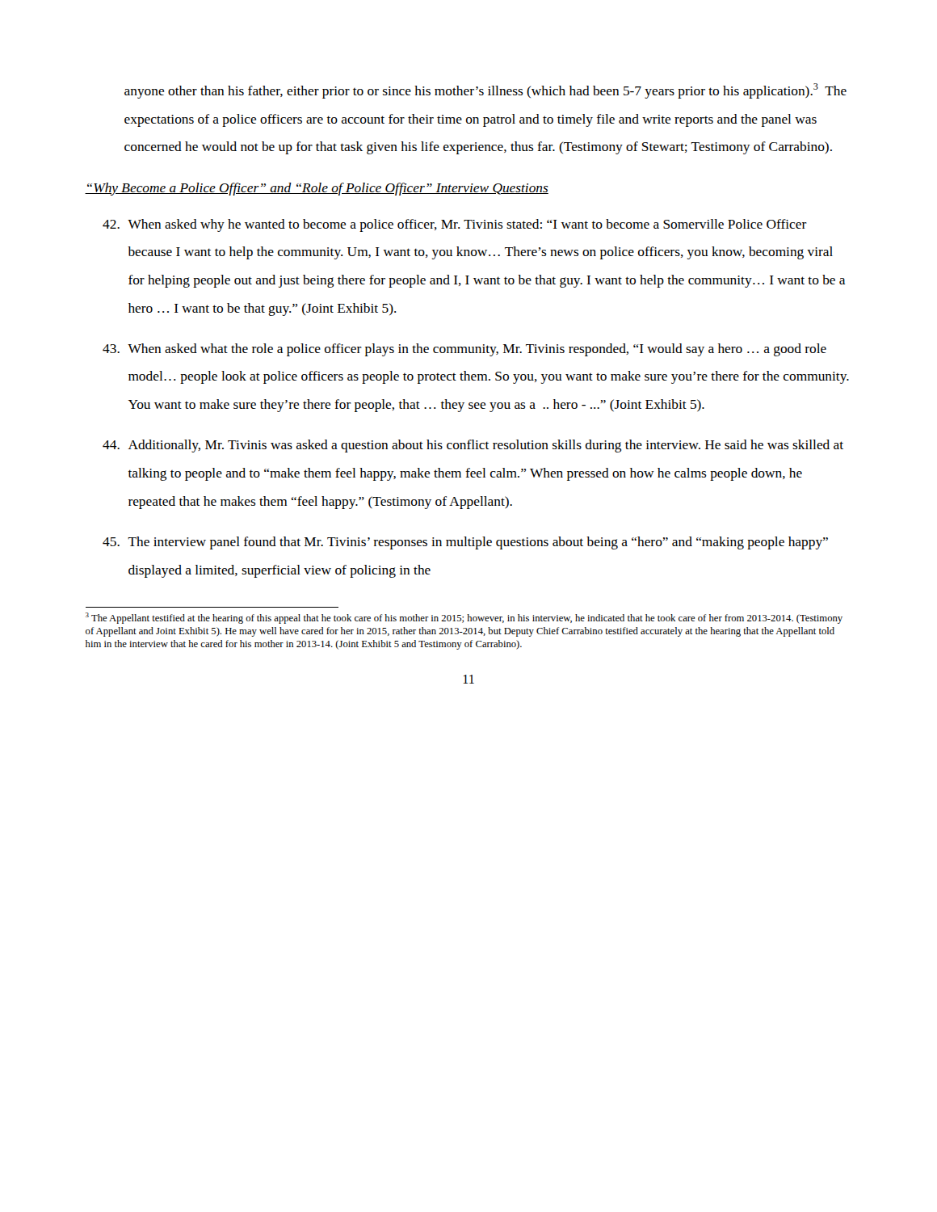anyone other than his father, either prior to or since his mother’s illness (which had been 5-7 years prior to his application).3 The expectations of a police officers are to account for their time on patrol and to timely file and write reports and the panel was concerned he would not be up for that task given his life experience, thus far. (Testimony of Stewart; Testimony of Carrabino).
“Why Become a Police Officer” and “Role of Police Officer” Interview Questions
42. When asked why he wanted to become a police officer, Mr. Tivinis stated: “I want to become a Somerville Police Officer because I want to help the community. Um, I want to, you know… There’s news on police officers, you know, becoming viral for helping people out and just being there for people and I, I want to be that guy. I want to help the community… I want to be a hero … I want to be that guy.” (Joint Exhibit 5).
43. When asked what the role a police officer plays in the community, Mr. Tivinis responded, “I would say a hero … a good role model… people look at police officers as people to protect them. So you, you want to make sure you’re there for the community. You want to make sure they’re there for people, that … they see you as a .. hero - ...” (Joint Exhibit 5).
44. Additionally, Mr. Tivinis was asked a question about his conflict resolution skills during the interview. He said he was skilled at talking to people and to “make them feel happy, make them feel calm.” When pressed on how he calms people down, he repeated that he makes them “feel happy.” (Testimony of Appellant).
45. The interview panel found that Mr. Tivinis’ responses in multiple questions about being a “hero” and “making people happy” displayed a limited, superficial view of policing in the
3 The Appellant testified at the hearing of this appeal that he took care of his mother in 2015; however, in his interview, he indicated that he took care of her from 2013-2014. (Testimony of Appellant and Joint Exhibit 5). He may well have cared for her in 2015, rather than 2013-2014, but Deputy Chief Carrabino testified accurately at the hearing that the Appellant told him in the interview that he cared for his mother in 2013-14. (Joint Exhibit 5 and Testimony of Carrabino).
11